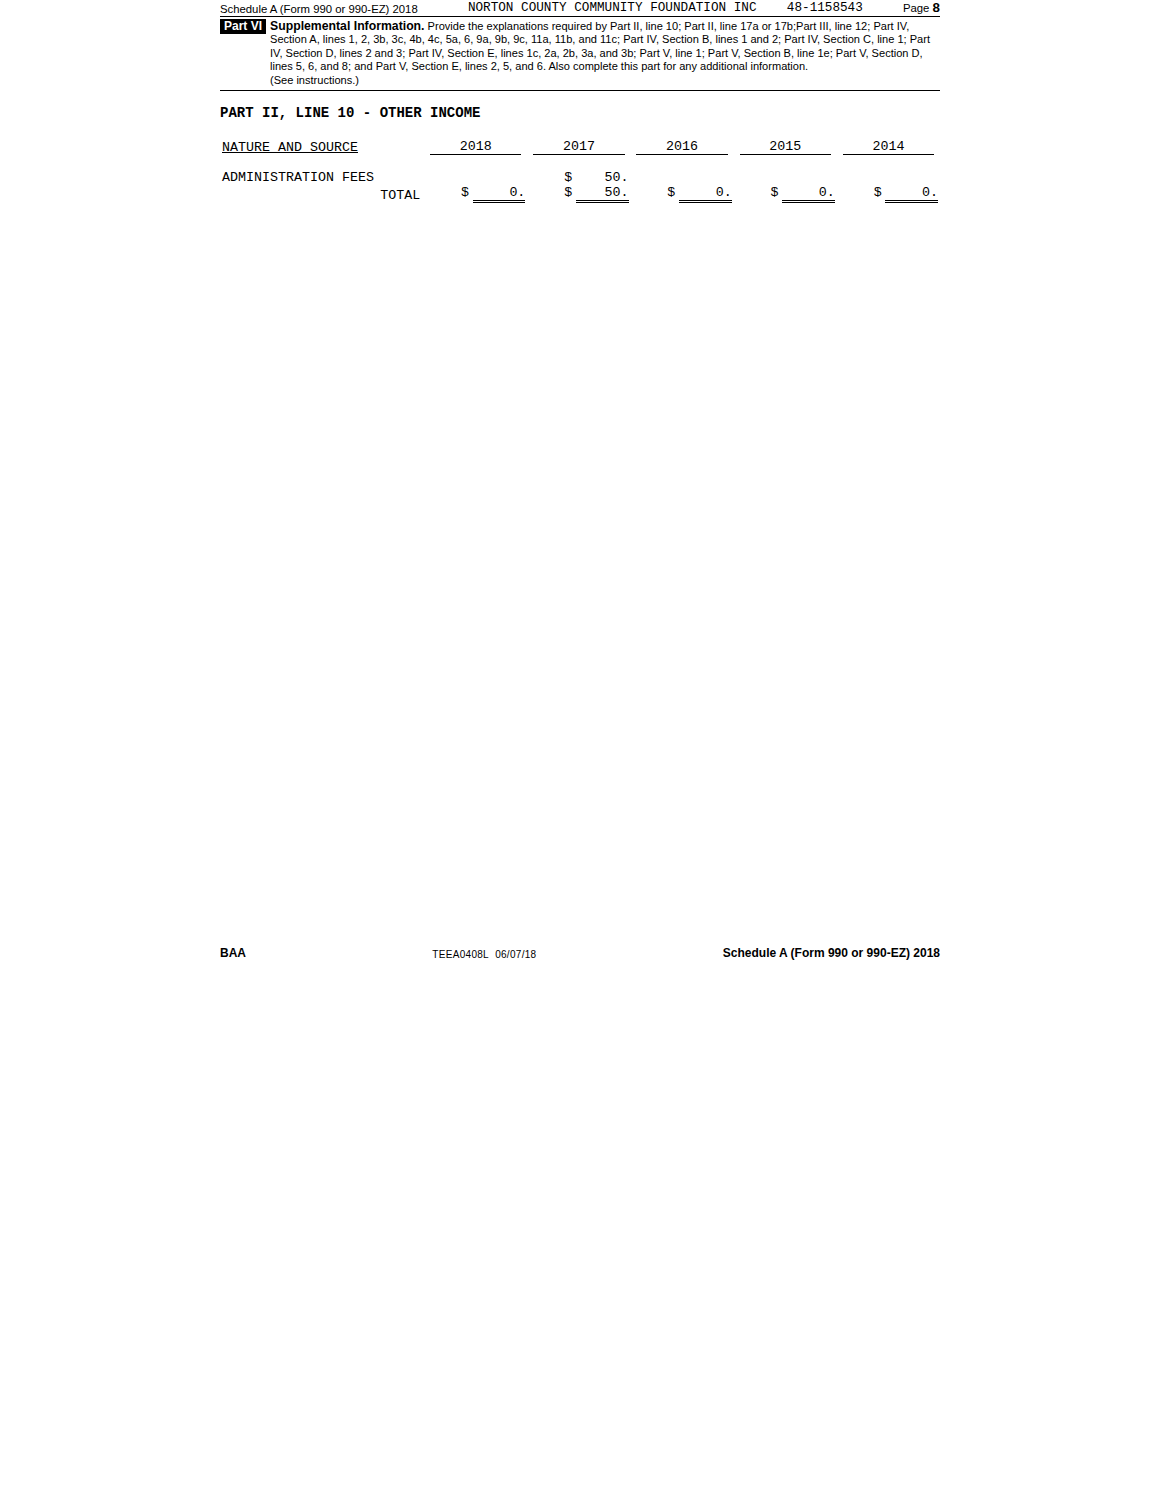Schedule A (Form 990 or 990-EZ) 2018
NORTON COUNTY COMMUNITY FOUNDATION INC 48-1158543
Page 8
Part VI
Supplemental Information. Provide the explanations required by Part II, line 10; Part II, line 17a or 17b;Part III, line 12; Part IV, Section A, lines 1, 2, 3b, 3c, 4b, 4c, 5a, 6, 9a, 9b, 9c, 11a, 11b, and 11c; Part IV, Section B, lines 1 and 2; Part IV, Section C, line 1; Part IV, Section D, lines 2 and 3; Part IV, Section E, lines 1c, 2a, 2b, 3a, and 3b; Part V, line 1; Part V, Section B, line 1e; Part V, Section D, lines 5, 6, and 8; and Part V, Section E, lines 2, 5, and 6. Also complete this part for any additional information. (See instructions.)
PART II, LINE 10 - OTHER INCOME
| NATURE AND SOURCE | 2018 | 2017 | 2016 | 2015 | 2014 |
| ADMINISTRATION FEES | | $ 50. | | | |
| TOTAL | $ 0. | $ 50. | $ 0. | $ 0. | $ 0. |
BAA
TEEA0408L 06/07/18
Schedule A (Form 990 or 990-EZ) 2018